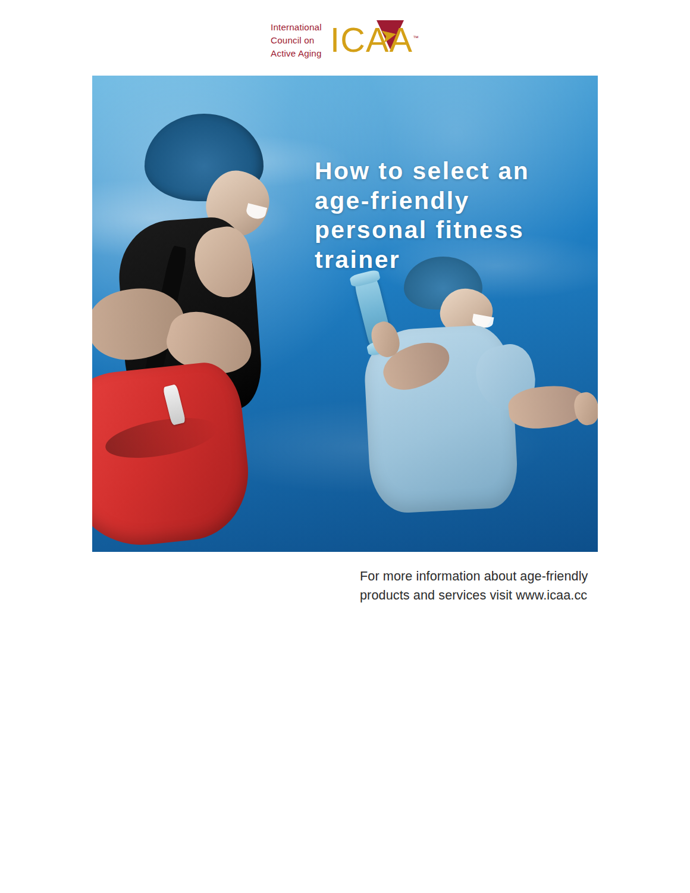International
Council on
Active Aging
➤
ICAA™
How to select an age-friendly personal fitness trainer
For more information about age-friendly products and services visit www.icaa.cc